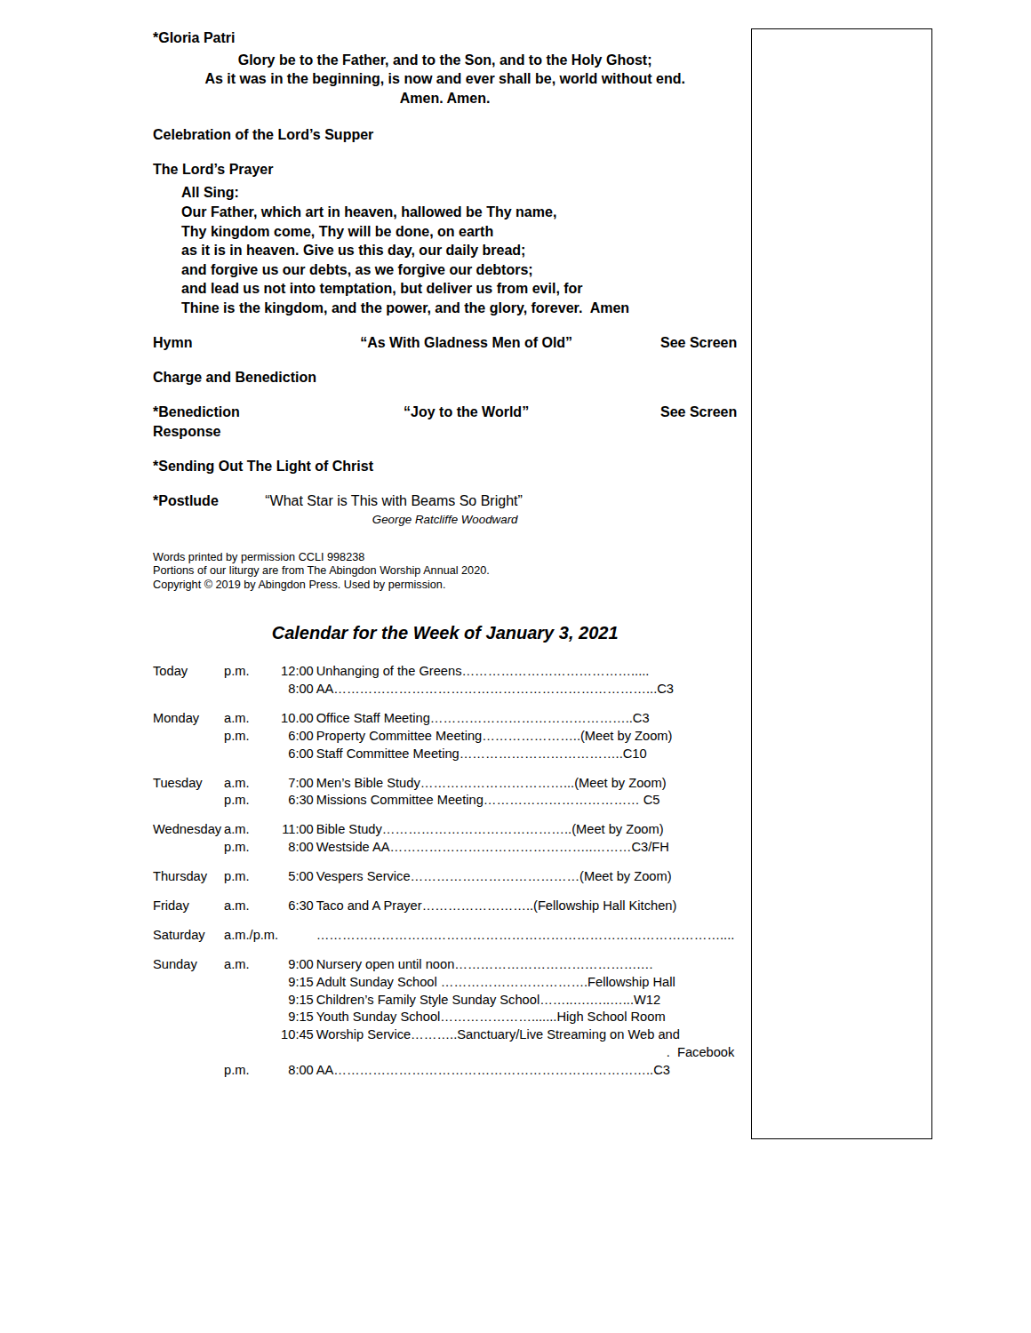*Gloria Patri
Glory be to the Father, and to the Son, and to the Holy Ghost;
As it was in the beginning, is now and ever shall be, world without end.
Amen. Amen.
Celebration of the Lord’s Supper
The Lord’s Prayer
All Sing:
Our Father, which art in heaven, hallowed be Thy name,
Thy kingdom come, Thy will be done, on earth
as it is in heaven. Give us this day, our daily bread;
and forgive us our debts, as we forgive our debtors;
and lead us not into temptation, but deliver us from evil, for
Thine is the kingdom, and the power, and the glory, forever. Amen
Hymn “As With Gladness Men of Old” See Screen
Charge and Benediction
*Benediction Response “Joy to the World” See Screen
*Sending Out The Light of Christ
*Postlude “What Star is This with Beams So Bright”
George Ratcliffe Woodward
Words printed by permission CCLI 998238
Portions of our liturgy are from The Abingdon Worship Annual 2020.
Copyright © 2019 by Abingdon Press. Used by permission.
Calendar for the Week of January 3, 2021
| Today | p.m. | 12:00 | Unhanging of the Greens…………………………………..... |
| | | 8:00 | AA………………………………………………………………...C3 |
| Monday | a.m. | 10.00 | Office Staff Meeting………………………………………..C3 |
| | p.m. | 6:00 | Property Committee Meeting…………………..(Meet by Zoom) |
| | | 6:00 | Staff Committee Meeting………………………………..C10 |
| Tuesday | a.m. | 7:00 | Men’s Bible Study……………………………...(Meet by Zoom) |
| | p.m. | 6:30 | Missions Committee Meeting……………………………… C5 |
| Wednesday | a.m. | 11:00 | Bible Study……………………………………..(Meet by Zoom) |
| | p.m. | 8:00 | Westside AA………………………………………..………C3/FH |
| Thursday | p.m. | 5:00 | Vespers Service…………………………………(Meet by Zoom) |
| Friday | a.m. | 6:30 | Taco and A Prayer……………………..(Fellowship Hall Kitchen) |
| Saturday | a.m./p.m. | | ………………………………………………………………………………….... |
| Sunday | a.m. | 9:00 | Nursery open until noon…………………………………….… |
| | | 9:15 | Adult Sunday School …………………………….Fellowship Hall |
| | | 9:15 | Children’s Family Style Sunday School……..….…..…...W12 |
| | | 9:15 | Youth Sunday School………………….......High School Room |
| | | 10:45 | Worship Service………..Sanctuary/Live Streaming on Web and . Facebook |
| | p.m. | 8:00 | AA………………………………………………………………..C3 |